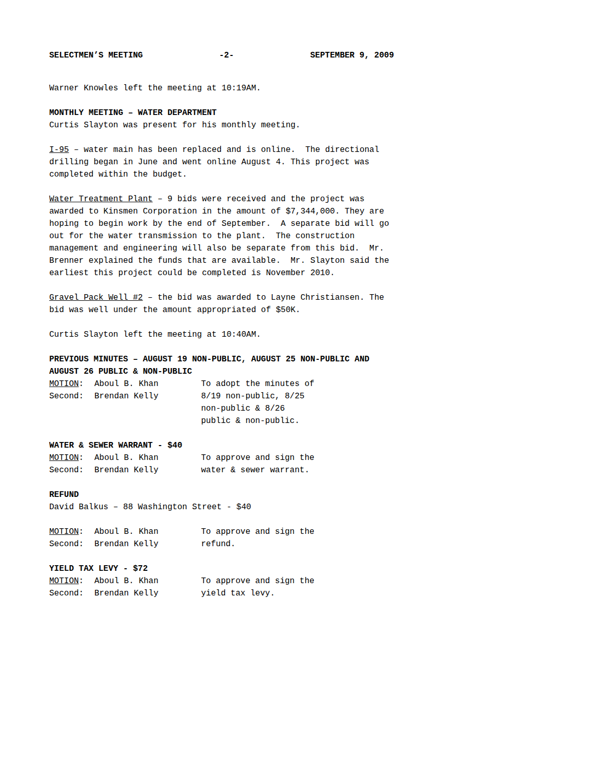SELECTMEN’S MEETING -2- SEPTEMBER 9, 2009
Warner Knowles left the meeting at 10:19AM.
Monthly Meeting – Water Department
Curtis Slayton was present for his monthly meeting.
I-95 – water main has been replaced and is online. The directional drilling began in June and went online August 4. This project was completed within the budget.
Water Treatment Plant – 9 bids were received and the project was awarded to Kinsmen Corporation in the amount of $7,344,000. They are hoping to begin work by the end of September. A separate bid will go out for the water transmission to the plant. The construction management and engineering will also be separate from this bid. Mr. Brenner explained the funds that are available. Mr. Slayton said the earliest this project could be completed is November 2010.
Gravel Pack Well #2 – the bid was awarded to Layne Christiansen. The bid was well under the amount appropriated of $50K.
Curtis Slayton left the meeting at 10:40AM.
Previous Minutes – August 19 Non-Public, August 25 Non-Public and August 26 Public & Non-Public
| MOTION : | Aboul B. Khan | To adopt the minutes of |
| Second: | Brendan Kelly | 8/19 non-public, 8/25 |
| | | non-public & 8/26 |
| | | public & non-public. |
Water & Sewer Warrant - $40
| MOTION : | Aboul B. Khan | To approve and sign the |
| Second: | Brendan Kelly | water & sewer warrant. |
Refund
David Balkus – 88 Washington Street - $40
| MOTION : | Aboul B. Khan | To approve and sign the |
| Second: | Brendan Kelly | refund. |
Yield Tax Levy - $72
| MOTION : | Aboul B. Khan | To approve and sign the |
| Second: | Brendan Kelly | yield tax levy. |